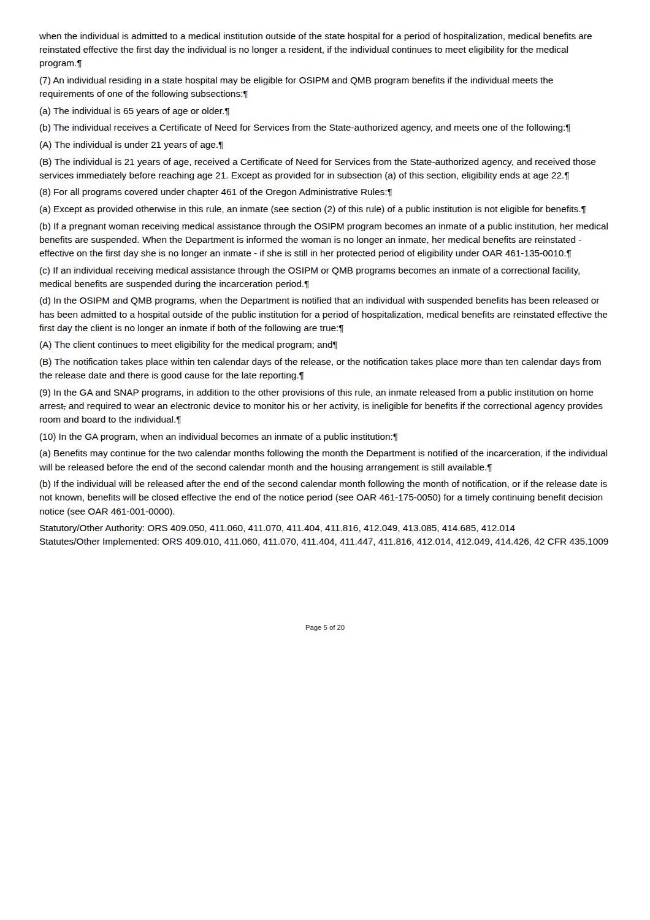when the individual is admitted to a medical institution outside of the state hospital for a period of hospitalization, medical benefits are reinstated effective the first day the individual is no longer a resident, if the individual continues to meet eligibility for the medical program.¶
(7) An individual residing in a state hospital may be eligible for OSIPM and QMB program benefits if the individual meets the requirements of one of the following subsections:¶
(a) The individual is 65 years of age or older.¶
(b) The individual receives a Certificate of Need for Services from the State-authorized agency, and meets one of the following:¶
(A) The individual is under 21 years of age.¶
(B) The individual is 21 years of age, received a Certificate of Need for Services from the State-authorized agency, and received those services immediately before reaching age 21. Except as provided for in subsection (a) of this section, eligibility ends at age 22.¶
(8) For all programs covered under chapter 461 of the Oregon Administrative Rules:¶
(a) Except as provided otherwise in this rule, an inmate (see section (2) of this rule) of a public institution is not eligible for benefits.¶
(b) If a pregnant woman receiving medical assistance through the OSIPM program becomes an inmate of a public institution, her medical benefits are suspended. When the Department is informed the woman is no longer an inmate, her medical benefits are reinstated - effective on the first day she is no longer an inmate - if she is still in her protected period of eligibility under OAR 461-135-0010.¶
(c) If an individual receiving medical assistance through the OSIPM or QMB programs becomes an inmate of a correctional facility, medical benefits are suspended during the incarceration period.¶
(d) In the OSIPM and QMB programs, when the Department is notified that an individual with suspended benefits has been released or has been admitted to a hospital outside of the public institution for a period of hospitalization, medical benefits are reinstated effective the first day the client is no longer an inmate if both of the following are true:¶
(A) The client continues to meet eligibility for the medical program; and¶
(B) The notification takes place within ten calendar days of the release, or the notification takes place more than ten calendar days from the release date and there is good cause for the late reporting.¶
(9) In the GA and SNAP programs, in addition to the other provisions of this rule, an inmate released from a public institution on home arrest, and required to wear an electronic device to monitor his or her activity, is ineligible for benefits if the correctional agency provides room and board to the individual.¶
(10) In the GA program, when an individual becomes an inmate of a public institution:¶
(a) Benefits may continue for the two calendar months following the month the Department is notified of the incarceration, if the individual will be released before the end of the second calendar month and the housing arrangement is still available.¶
(b) If the individual will be released after the end of the second calendar month following the month of notification, or if the release date is not known, benefits will be closed effective the end of the notice period (see OAR 461-175-0050) for a timely continuing benefit decision notice (see OAR 461-001-0000).
Statutory/Other Authority: ORS 409.050, 411.060, 411.070, 411.404, 411.816, 412.049, 413.085, 414.685, 412.014
Statutes/Other Implemented: ORS 409.010, 411.060, 411.070, 411.404, 411.447, 411.816, 412.014, 412.049, 414.426, 42 CFR 435.1009
Page 5 of 20